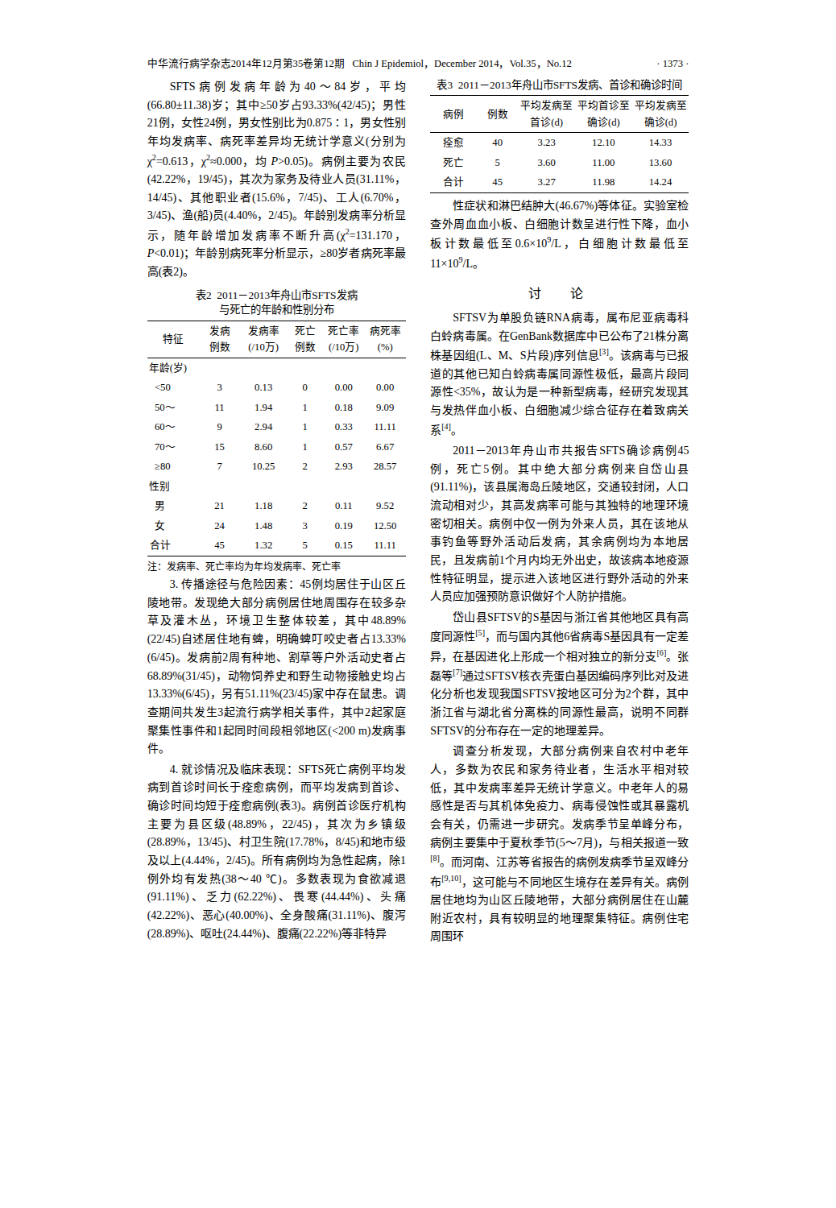中华流行病学杂志2014年12月第35卷第12期 Chin J Epidemiol，December 2014，Vol.35，No.12
· 1373 ·
SFTS病例发病年龄为40～84岁，平均(66.80±11.38)岁；其中≥50岁占93.33%(42/45)；男性21例，女性24例，男女性别比为0.875∶1，男女性别年均发病率、病死率差异均无统计学意义(分别为χ2=0.613，χ2≈0.000，均 P>0.05)。病例主要为农民(42.22%，19/45)，其次为家务及待业人员(31.11%，14/45)、其他职业者(15.6%，7/45)、工人(6.70%，3/45)、渔(船)员(4.40%，2/45)。年龄别发病率分析显示，随年龄增加发病率不断升高(χ2=131.170，P<0.01)；年龄别病死率分析显示，≥80岁者病死率最高(表2)。
表2 2011－2013年舟山市SFTS发病
与死亡的年龄和性别分布
| 特征 | 发病 例数 | 发病率 (/10万) | 死亡 例数 | 死亡率 (/10万) | 病死率 (%) |
| --- | --- | --- | --- | --- | --- |
| 年龄(岁) |
| <50 | 3 | 0.13 | 0 | 0.00 | 0.00 |
| 50～ | 11 | 1.94 | 1 | 0.18 | 9.09 |
| 60～ | 9 | 2.94 | 1 | 0.33 | 11.11 |
| 70～ | 15 | 8.60 | 1 | 0.57 | 6.67 |
| ≥80 | 7 | 10.25 | 2 | 2.93 | 28.57 |
| 性别 |
| 男 | 21 | 1.18 | 2 | 0.11 | 9.52 |
| 女 | 24 | 1.48 | 3 | 0.19 | 12.50 |
| 合计 | 45 | 1.32 | 5 | 0.15 | 11.11 |
注：发病率、死亡率均为年均发病率、死亡率
3. 传播途径与危险因素：45例均居住于山区丘陵地带。发现绝大部分病例居住地周围存在较多杂草及灌木丛，环境卫生整体较差，其中48.89%(22/45)自述居住地有蜱，明确蜱叮咬史者占13.33%(6/45)。发病前2周有种地、割草等户外活动史者占68.89%(31/45)，动物饲养史和野生动物接触史均占13.33%(6/45)，另有51.11%(23/45)家中存在鼠患。调查期间共发生3起流行病学相关事件，其中2起家庭聚集性事件和1起同时间段相邻地区(<200 m)发病事件。
4. 就诊情况及临床表现：SFTS死亡病例平均发病到首诊时间长于痊愈病例，而平均发病到首诊、确诊时间均短于痊愈病例(表3)。病例首诊医疗机构主要为县区级(48.89%，22/45)，其次为乡镇级(28.89%，13/45)、村卫生院(17.78%，8/45)和地市级及以上(4.44%，2/45)。所有病例均为急性起病，除1例外均有发热(38～40 ℃)。多数表现为食欲减退(91.11%)、乏力(62.22%)、畏寒(44.44%)、头痛(42.22%)、恶心(40.00%)、全身酸痛(31.11%)、腹泻(28.89%)、呕吐(24.44%)、腹痛(22.22%)等非特异
表3 2011－2013年舟山市SFTS发病、首诊和确诊时间
| 病例 | 例数 | 平均发病至 首诊(d) | 平均首诊至 确诊(d) | 平均发病至 确诊(d) |
| --- | --- | --- | --- | --- |
| 痊愈 | 40 | 3.23 | 12.10 | 14.33 |
| 死亡 | 5 | 3.60 | 11.00 | 13.60 |
| 合计 | 45 | 3.27 | 11.98 | 14.24 |
性症状和淋巴结肿大(46.67%)等体征。实验室检查外周血血小板、白细胞计数呈进行性下降，血小板计数最低至0.6×109/L，白细胞计数最低至11×109/L。
讨 论
SFTSV为单股负链RNA病毒，属布尼亚病毒科白蛉病毒属。在GenBank数据库中已公布了21株分离株基因组(L、M、S片段)序列信息[3]。该病毒与已报道的其他已知白蛉病毒属同源性极低，最高片段同源性<35%，故认为是一种新型病毒，经研究发现其与发热伴血小板、白细胞减少综合征存在着致病关系[4]。
2011－2013年舟山市共报告SFTS确诊病例45例，死亡5例。其中绝大部分病例来自岱山县(91.11%)，该县属海岛丘陵地区，交通较封闭，人口流动相对少，其高发病率可能与其独特的地理环境密切相关。病例中仅一例为外来人员，其在该地从事钓鱼等野外活动后发病，其余病例均为本地居民，且发病前1个月内均无外出史，故该病本地疫源性特征明显，提示进入该地区进行野外活动的外来人员应加强预防意识做好个人防护措施。
岱山县SFTSV的S基因与浙江省其他地区具有高度同源性[5]，而与国内其他6省病毒S基因具有一定差异，在基因进化上形成一个相对独立的新分支[6]。张磊等[7]通过SFTSV核衣壳蛋白基因编码序列比对及进化分析也发现我国SFTSV按地区可分为2个群，其中浙江省与湖北省分离株的同源性最高，说明不同群SFTSV的分布存在一定的地理差异。
调查分析发现，大部分病例来自农村中老年人，多数为农民和家务待业者，生活水平相对较低，其中发病率差异无统计学意义。中老年人的易感性是否与其机体免疫力、病毒侵蚀性或其暴露机会有关，仍需进一步研究。发病季节呈单峰分布，病例主要集中于夏秋季节(5～7月)，与相关报道一致[8]。而河南、江苏等省报告的病例发病季节呈双峰分布[9,10]，这可能与不同地区生境存在差异有关。病例居住地均为山区丘陵地带，大部分病例居住在山麓附近农村，具有较明显的地理聚集特征。病例住宅周围环